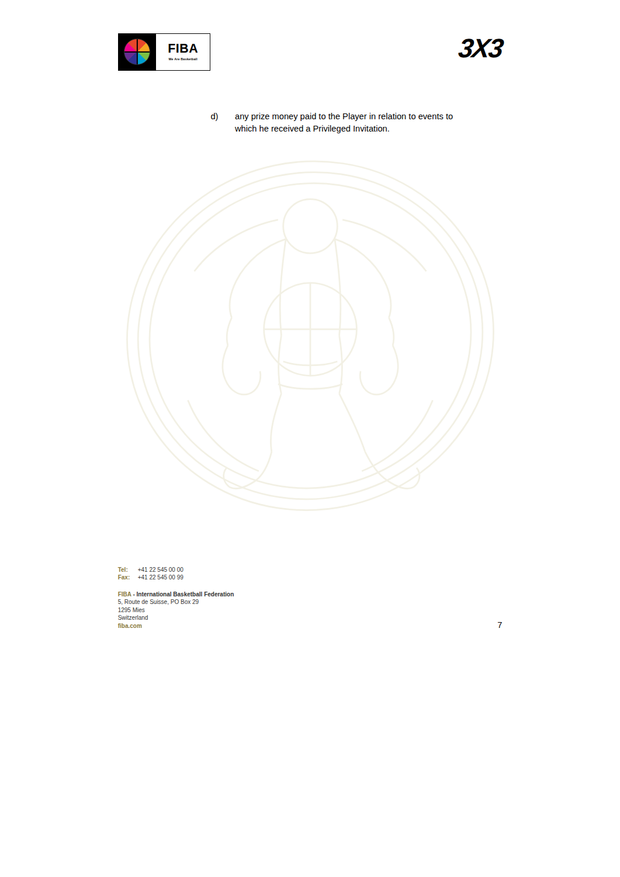FIBA
We Are Basketball
3X3
d)
any prize money paid to the Player in relation to events to which he received a Privileged Invitation.
Tel:+41 22 545 00 00
Fax:+41 22 545 00 99
FIBA - International Basketball Federation
5, Route de Suisse, PO Box 29
1295 Mies
Switzerland
fiba.com
7